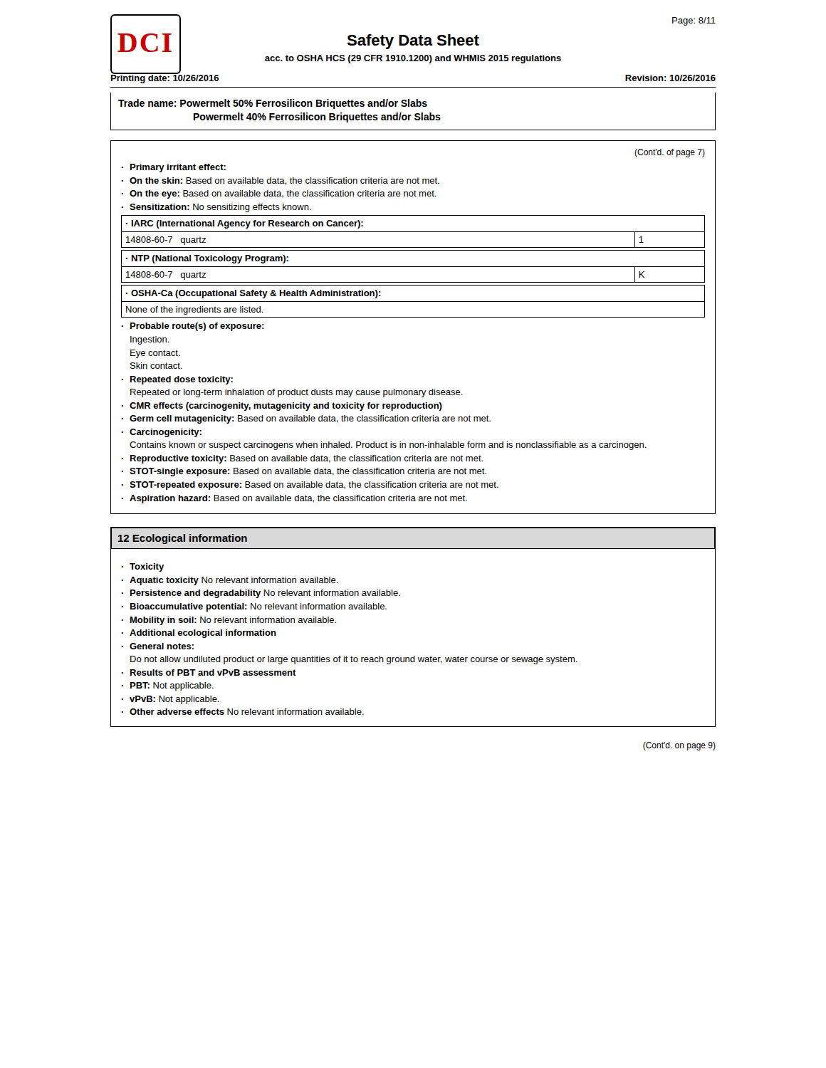DCI
Page: 8/11
Safety Data Sheet
acc. to OSHA HCS (29 CFR 1910.1200) and WHMIS 2015 regulations
Printing date: 10/26/2016 Revision: 10/26/2016
Trade name: Powermelt 50% Ferrosilicon Briquettes and/or Slabs
Powermelt 40% Ferrosilicon Briquettes and/or Slabs
(Cont'd. of page 7)
Primary irritant effect:
On the skin: Based on available data, the classification criteria are not met.
On the eye: Based on available data, the classification criteria are not met.
Sensitization: No sensitizing effects known.
| · IARC (International Agency for Research on Cancer): |
| --- |
| 14808-60-7 quartz | 1 |
| · NTP (National Toxicology Program): |
| --- |
| 14808-60-7 quartz | K |
| · OSHA-Ca (Occupational Safety & Health Administration): |
| --- |
| None of the ingredients are listed. |
Probable route(s) of exposure:
Ingestion.
Eye contact.
Skin contact.
Repeated dose toxicity:
Repeated or long-term inhalation of product dusts may cause pulmonary disease.
CMR effects (carcinogenity, mutagenicity and toxicity for reproduction)
Germ cell mutagenicity: Based on available data, the classification criteria are not met.
Carcinogenicity:
Contains known or suspect carcinogens when inhaled. Product is in non-inhalable form and is nonclassifiable as a carcinogen.
Reproductive toxicity: Based on available data, the classification criteria are not met.
STOT-single exposure: Based on available data, the classification criteria are not met.
STOT-repeated exposure: Based on available data, the classification criteria are not met.
Aspiration hazard: Based on available data, the classification criteria are not met.
12 Ecological information
Toxicity
Aquatic toxicity No relevant information available.
Persistence and degradability No relevant information available.
Bioaccumulative potential: No relevant information available.
Mobility in soil: No relevant information available.
Additional ecological information
General notes:
Do not allow undiluted product or large quantities of it to reach ground water, water course or sewage system.
Results of PBT and vPvB assessment
PBT: Not applicable.
vPvB: Not applicable.
Other adverse effects No relevant information available.
(Cont'd. on page 9)